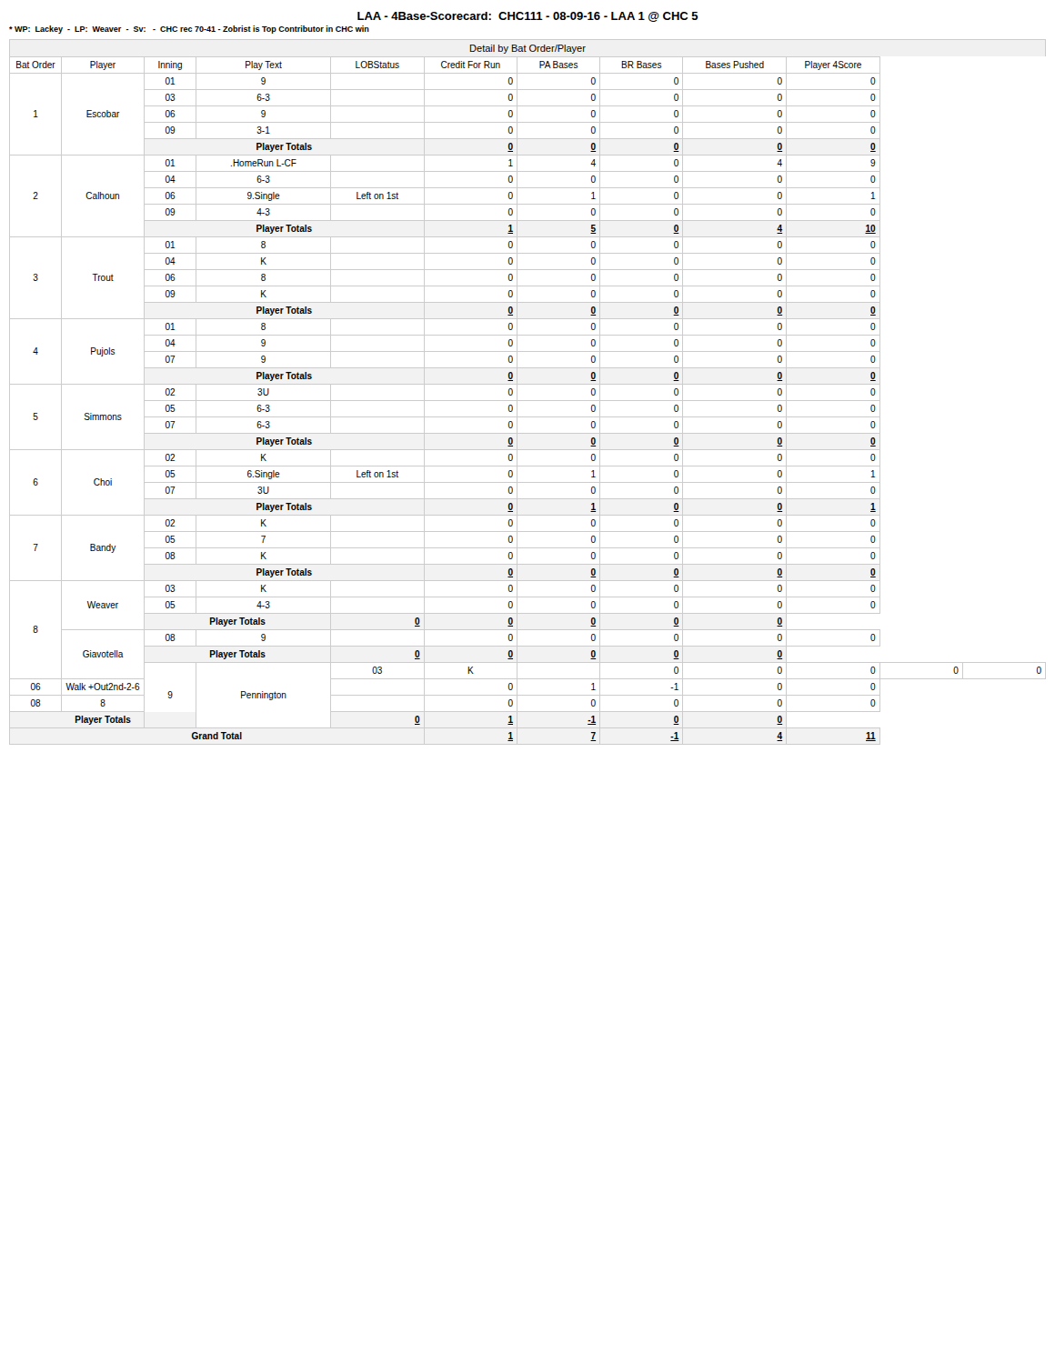LAA - 4Base-Scorecard: CHC111 - 08-09-16 - LAA 1 @ CHC 5
* WP: Lackey - LP: Weaver - Sv: - CHC rec 70-41 - Zobrist is Top Contributor in CHC win
Detail by Bat Order/Player
| Bat Order | Player | Inning | Play Text | LOBStatus | Credit For Run | PA Bases | BR Bases | Bases Pushed | Player 4Score |
| --- | --- | --- | --- | --- | --- | --- | --- | --- | --- |
| 1 | Escobar | 01 | 9 | | 0 | 0 | 0 | 0 | 0 |
| 03 | 6-3 | | 0 | 0 | 0 | 0 | 0 |
| 06 | 9 | | 0 | 0 | 0 | 0 | 0 |
| 09 | 3-1 | | 0 | 0 | 0 | 0 | 0 |
| Player Totals | 0 | 0 | 0 | 0 | 0 |
| 2 | Calhoun | 01 | .HomeRun L-CF | | 1 | 4 | 0 | 4 | 9 |
| 04 | 6-3 | | 0 | 0 | 0 | 0 | 0 |
| 06 | 9.Single | Left on 1st | 0 | 1 | 0 | 0 | 1 |
| 09 | 4-3 | | 0 | 0 | 0 | 0 | 0 |
| Player Totals | 1 | 5 | 0 | 4 | 10 |
| 3 | Trout | 01 | 8 | | 0 | 0 | 0 | 0 | 0 |
| 04 | K | | 0 | 0 | 0 | 0 | 0 |
| 06 | 8 | | 0 | 0 | 0 | 0 | 0 |
| 09 | K | | 0 | 0 | 0 | 0 | 0 |
| Player Totals | 0 | 0 | 0 | 0 | 0 |
| 4 | Pujols | 01 | 8 | | 0 | 0 | 0 | 0 | 0 |
| 04 | 9 | | 0 | 0 | 0 | 0 | 0 |
| 07 | 9 | | 0 | 0 | 0 | 0 | 0 |
| Player Totals | 0 | 0 | 0 | 0 | 0 |
| 5 | Simmons | 02 | 3U | | 0 | 0 | 0 | 0 | 0 |
| 05 | 6-3 | | 0 | 0 | 0 | 0 | 0 |
| 07 | 6-3 | | 0 | 0 | 0 | 0 | 0 |
| Player Totals | 0 | 0 | 0 | 0 | 0 |
| 6 | Choi | 02 | K | | 0 | 0 | 0 | 0 | 0 |
| 05 | 6.Single | Left on 1st | 0 | 1 | 0 | 0 | 1 |
| 07 | 3U | | 0 | 0 | 0 | 0 | 0 |
| Player Totals | 0 | 1 | 0 | 0 | 1 |
| 7 | Bandy | 02 | K | | 0 | 0 | 0 | 0 | 0 |
| 05 | 7 | | 0 | 0 | 0 | 0 | 0 |
| 08 | K | | 0 | 0 | 0 | 0 | 0 |
| Player Totals | 0 | 0 | 0 | 0 | 0 |
| 8 | Weaver | 03 | K | | 0 | 0 | 0 | 0 | 0 |
| 05 | 4-3 | | 0 | 0 | 0 | 0 | 0 |
| Player Totals | 0 | 0 | 0 | 0 | 0 |
| Giavotella | 08 | 9 | | 0 | 0 | 0 | 0 | 0 |
| Player Totals | 0 | 0 | 0 | 0 | 0 |
| 9 | Pennington | 03 | K | | 0 | 0 | 0 | 0 | 0 |
| 06 | Walk +Out2nd-2-6 | | 0 | 1 | -1 | 0 | 0 |
| 08 | 8 | | 0 | 0 | 0 | 0 | 0 |
| Player Totals | 0 | 1 | -1 | 0 | 0 |
| Grand Total | 1 | 7 | -1 | 4 | 11 |